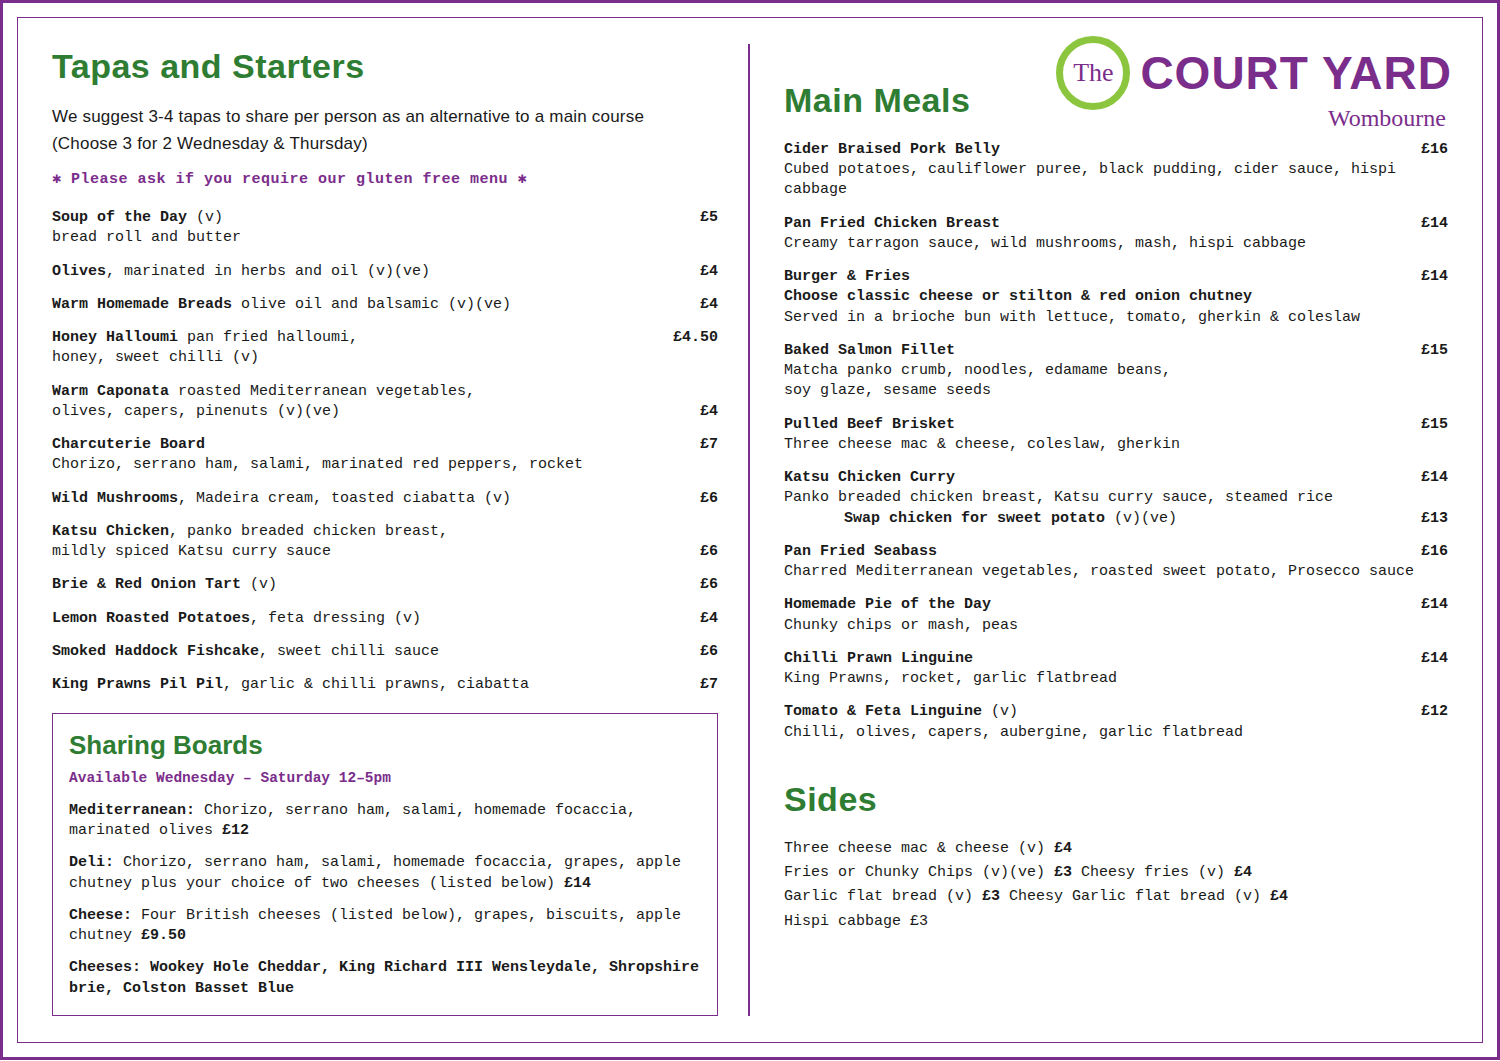COURT YARD
Wombourne
Tapas and Starters
We suggest 3-4 tapas to share per person as an alternative to a main course
(Choose 3 for 2 Wednesday & Thursday)
✱ Please ask if you require our gluten free menu ✱
Soup of the Day (v)
£5
bread roll and butter
Olives, marinated in herbs and oil (v)(ve)
£4
Warm Homemade Breads olive oil and balsamic (v)(ve)
£4
Honey Halloumi pan fried halloumi,
£4.50
honey, sweet chilli (v)
Warm Caponata roasted Mediterranean vegetables,
olives, capers, pinenuts (v)(ve)
£4
Charcuterie Board
£7
Chorizo, serrano ham, salami, marinated red peppers, rocket
Wild Mushrooms, Madeira cream, toasted ciabatta (v)
£6
Katsu Chicken, panko breaded chicken breast,
mildly spiced Katsu curry sauce
£6
Brie & Red Onion Tart (v)
£6
Lemon Roasted Potatoes, feta dressing (v)
£4
Smoked Haddock Fishcake, sweet chilli sauce
£6
King Prawns Pil Pil, garlic & chilli prawns, ciabatta
£7
Sharing Boards
Available Wednesday – Saturday 12–5pm
Mediterranean: Chorizo, serrano ham, salami, homemade focaccia, marinated olives £12
Deli: Chorizo, serrano ham, salami, homemade focaccia, grapes, apple chutney plus your choice of two cheeses (listed below) £14
Cheese: Four British cheeses (listed below), grapes, biscuits, apple chutney £9.50
Cheeses: Wookey Hole Cheddar, King Richard III Wensleydale, Shropshire brie, Colston Basset Blue
Main Meals
Cider Braised Pork Belly
£16
Cubed potatoes, cauliflower puree, black pudding, cider sauce, hispi cabbage
Pan Fried Chicken Breast
£14
Creamy tarragon sauce, wild mushrooms, mash, hispi cabbage
Burger & Fries
£14
Choose classic cheese or stilton & red onion chutney Served in a brioche bun with lettuce, tomato, gherkin & coleslaw
Baked Salmon Fillet
£15
Matcha panko crumb, noodles, edamame beans, soy glaze, sesame seeds
Pulled Beef Brisket
£15
Three cheese mac & cheese, coleslaw, gherkin
Katsu Chicken Curry
£14
Panko breaded chicken breast, Katsu curry sauce, steamed rice
Swap chicken for sweet potato (v)(ve)
£13
Pan Fried Seabass
£16
Charred Mediterranean vegetables, roasted sweet potato, Prosecco sauce
Homemade Pie of the Day
£14
Chunky chips or mash, peas
Chilli Prawn Linguine
£14
King Prawns, rocket, garlic flatbread
Tomato & Feta Linguine (v)
£12
Chilli, olives, capers, aubergine, garlic flatbread
Sides
Three cheese mac & cheese (v) £4
Fries or Chunky Chips (v)(ve) £3 Cheesy fries (v) £4
Garlic flat bread (v) £3 Cheesy Garlic flat bread (v) £4
Hispi cabbage £3